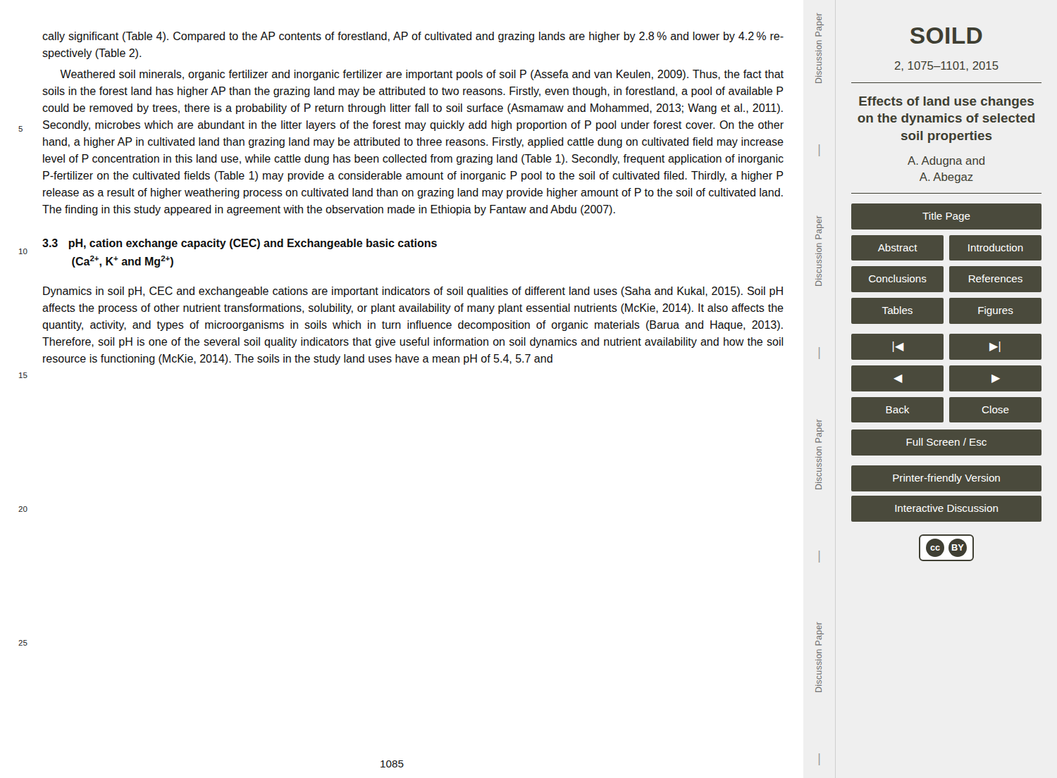cally significant (Table 4). Compared to the AP contents of forestland, AP of cultivated and grazing lands are higher by 2.8 % and lower by 4.2 % respectively (Table 2).
Weathered soil minerals, organic fertilizer and inorganic fertilizer are important pools of soil P (Assefa and van Keulen, 2009). Thus, the fact that soils in the forest land has higher AP than the grazing land may be attributed to two reasons. Firstly, even though, in forestland, a pool of available P could be removed by trees, there is a probability of P return through litter fall to soil surface (Asmamaw and Mohammed, 2013; Wang et al., 2011). Secondly, microbes which are abundant in the litter layers of the forest may quickly add high proportion of P pool under forest cover. On the other hand, a higher AP in cultivated land than grazing land may be attributed to three reasons. Firstly, applied cattle dung on cultivated field may increase level of P concentration in this land use, while cattle dung has been collected from grazing land (Table 1). Secondly, frequent application of inorganic P-fertilizer on the cultivated fields (Table 1) may provide a considerable amount of inorganic P pool to the soil of cultivated filed. Thirdly, a higher P release as a result of higher weathering process on cultivated land than on grazing land may provide higher amount of P to the soil of cultivated land. The finding in this study appeared in agreement with the observation made in Ethiopia by Fantaw and Abdu (2007).
3.3 pH, cation exchange capacity (CEC) and Exchangeable basic cations
(Ca2+, K+ and Mg2+)
Dynamics in soil pH, CEC and exchangeable cations are important indicators of soil qualities of different land uses (Saha and Kukal, 2015). Soil pH affects the process of other nutrient transformations, solubility, or plant availability of many plant essential nutrients (McKie, 2014). It also affects the quantity, activity, and types of microorganisms in soils which in turn influence decomposition of organic materials (Barua and Haque, 2013). Therefore, soil pH is one of the several soil quality indicators that give useful information on soil dynamics and nutrient availability and how the soil resource is functioning (McKie, 2014). The soils in the study land uses have a mean pH of 5.4, 5.7 and
5 10 15 20 25
1085
Discussion Paper
|
Discussion Paper
|
Discussion Paper
|
Discussion Paper
|
SOILD
2, 1075–1101, 2015
Effects of land use changes on the dynamics of selected soil properties
A. Adugna and
A. Abegaz
Title Page
Abstract Introduction Conclusions References Tables Figures
|◀ ▶| ◀ ▶ Back Close
Full Screen / Esc Printer-friendly Version Interactive Discussion
cc
BY